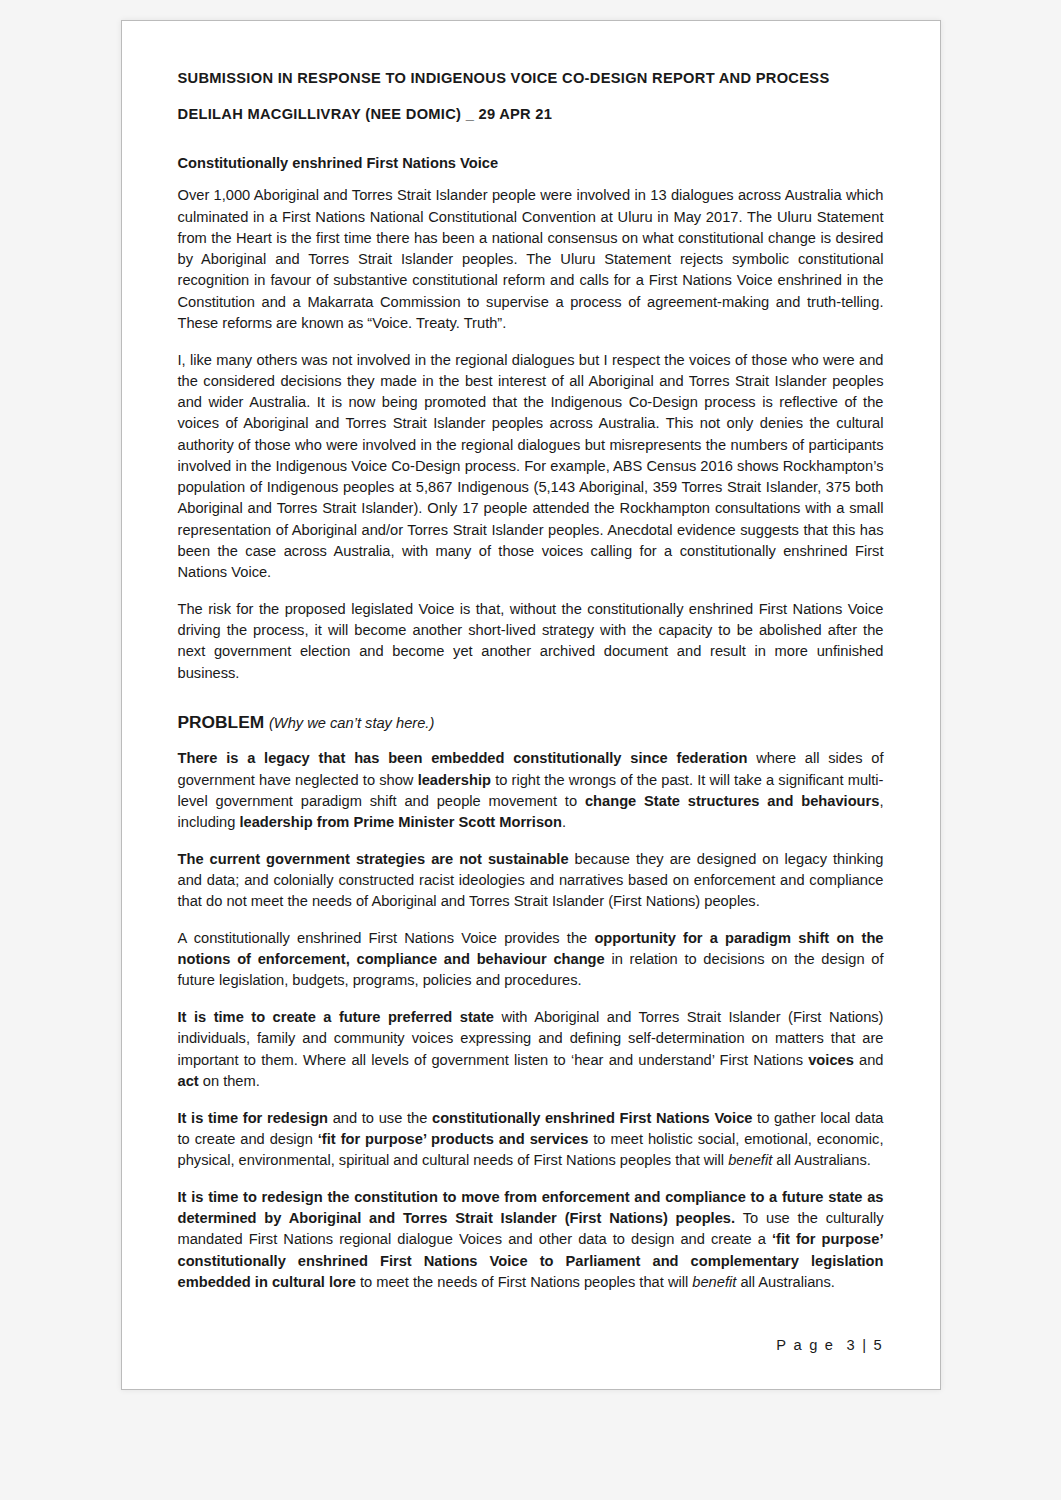Submission in response to Indigenous Voice Co-Design Report and Process
Delilah MacGillivray (nee Domic) _ 29 Apr 21
Constitutionally enshrined First Nations Voice
Over 1,000 Aboriginal and Torres Strait Islander people were involved in 13 dialogues across Australia which culminated in a First Nations National Constitutional Convention at Uluru in May 2017. The Uluru Statement from the Heart is the first time there has been a national consensus on what constitutional change is desired by Aboriginal and Torres Strait Islander peoples. The Uluru Statement rejects symbolic constitutional recognition in favour of substantive constitutional reform and calls for a First Nations Voice enshrined in the Constitution and a Makarrata Commission to supervise a process of agreement-making and truth-telling. These reforms are known as “Voice. Treaty. Truth”.
I, like many others was not involved in the regional dialogues but I respect the voices of those who were and the considered decisions they made in the best interest of all Aboriginal and Torres Strait Islander peoples and wider Australia. It is now being promoted that the Indigenous Co-Design process is reflective of the voices of Aboriginal and Torres Strait Islander peoples across Australia. This not only denies the cultural authority of those who were involved in the regional dialogues but misrepresents the numbers of participants involved in the Indigenous Voice Co-Design process. For example, ABS Census 2016 shows Rockhampton’s population of Indigenous peoples at 5,867 Indigenous (5,143 Aboriginal, 359 Torres Strait Islander, 375 both Aboriginal and Torres Strait Islander). Only 17 people attended the Rockhampton consultations with a small representation of Aboriginal and/or Torres Strait Islander peoples. Anecdotal evidence suggests that this has been the case across Australia, with many of those voices calling for a constitutionally enshrined First Nations Voice.
The risk for the proposed legislated Voice is that, without the constitutionally enshrined First Nations Voice driving the process, it will become another short-lived strategy with the capacity to be abolished after the next government election and become yet another archived document and result in more unfinished business.
PROBLEM (Why we can’t stay here.)
There is a legacy that has been embedded constitutionally since federation where all sides of government have neglected to show leadership to right the wrongs of the past. It will take a significant multi-level government paradigm shift and people movement to change State structures and behaviours, including leadership from Prime Minister Scott Morrison.
The current government strategies are not sustainable because they are designed on legacy thinking and data; and colonially constructed racist ideologies and narratives based on enforcement and compliance that do not meet the needs of Aboriginal and Torres Strait Islander (First Nations) peoples.
A constitutionally enshrined First Nations Voice provides the opportunity for a paradigm shift on the notions of enforcement, compliance and behaviour change in relation to decisions on the design of future legislation, budgets, programs, policies and procedures.
It is time to create a future preferred state with Aboriginal and Torres Strait Islander (First Nations) individuals, family and community voices expressing and defining self-determination on matters that are important to them. Where all levels of government listen to ‘hear and understand’ First Nations voices and act on them.
It is time for redesign and to use the constitutionally enshrined First Nations Voice to gather local data to create and design ‘fit for purpose’ products and services to meet holistic social, emotional, economic, physical, environmental, spiritual and cultural needs of First Nations peoples that will benefit all Australians.
It is time to redesign the constitution to move from enforcement and compliance to a future state as determined by Aboriginal and Torres Strait Islander (First Nations) peoples. To use the culturally mandated First Nations regional dialogue Voices and other data to design and create a ‘fit for purpose’ constitutionally enshrined First Nations Voice to Parliament and complementary legislation embedded in cultural lore to meet the needs of First Nations peoples that will benefit all Australians.
P a g e 3 | 5